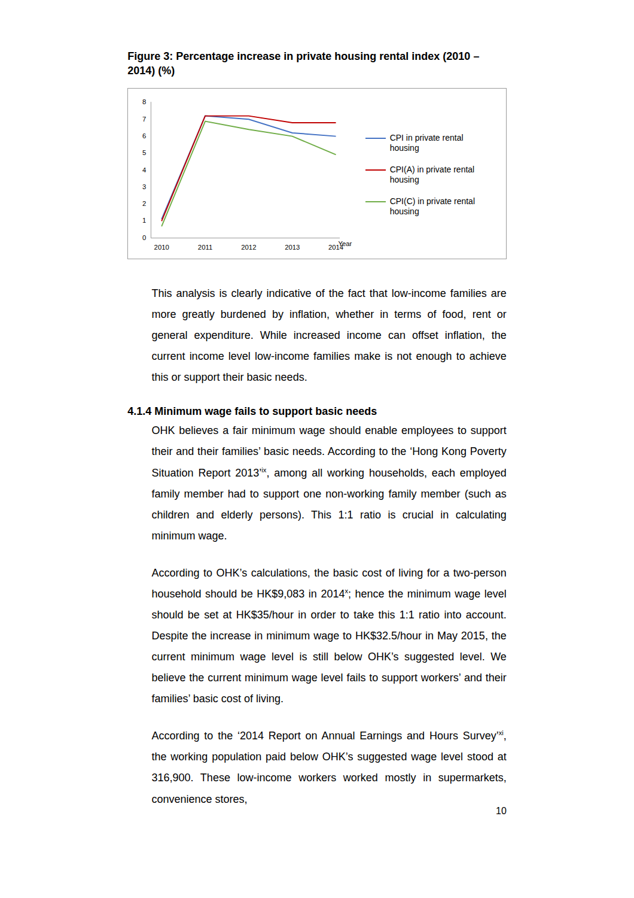Figure 3: Percentage increase in private housing rental index (2010 – 2014) (%)
8 7 6 5 4 3 2 1 0 2010 2011 2012 2013 2014 Year
CPI in private rental housing
CPI(A) in private rental housing
CPI(C) in private rental housing
This analysis is clearly indicative of the fact that low-income families are more greatly burdened by inflation, whether in terms of food, rent or general expenditure. While increased income can offset inflation, the current income level low-income families make is not enough to achieve this or support their basic needs.
4.1.4 Minimum wage fails to support basic needs
OHK believes a fair minimum wage should enable employees to support their and their families’ basic needs. According to the ‘Hong Kong Poverty Situation Report 2013’ix, among all working households, each employed family member had to support one non-working family member (such as children and elderly persons). This 1:1 ratio is crucial in calculating minimum wage.
According to OHK’s calculations, the basic cost of living for a two-person household should be HK$9,083 in 2014x; hence the minimum wage level should be set at HK$35/hour in order to take this 1:1 ratio into account. Despite the increase in minimum wage to HK$32.5/hour in May 2015, the current minimum wage level is still below OHK’s suggested level. We believe the current minimum wage level fails to support workers’ and their families’ basic cost of living.
According to the ‘2014 Report on Annual Earnings and Hours Survey’xi, the working population paid below OHK’s suggested wage level stood at 316,900. These low-income workers worked mostly in supermarkets, convenience stores,
10